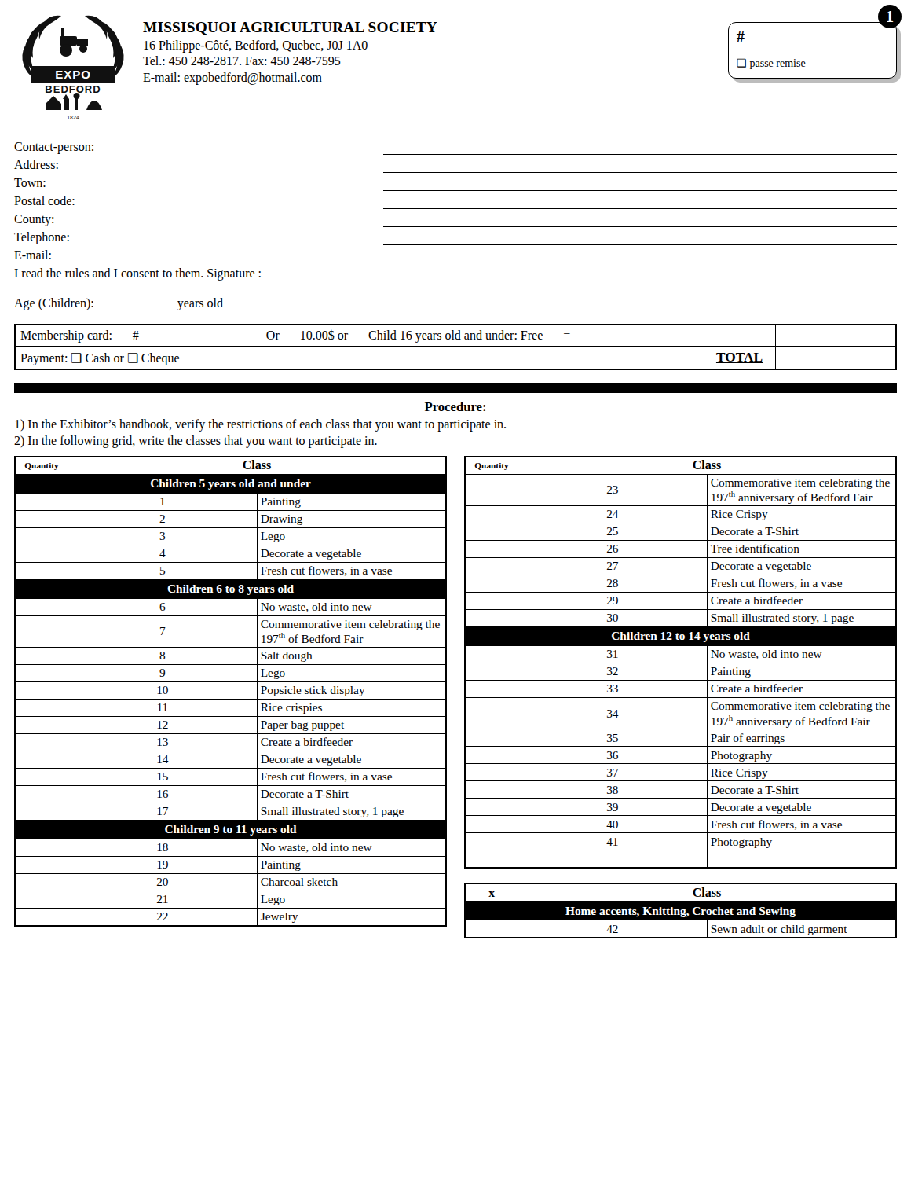EXPO BEDFORD 1824
MISSISQUOI AGRICULTURAL SOCIETY
16 Philippe-Côté, Bedford, Quebec, J0J 1A0
Tel.: 450 248-2817. Fax: 450 248-7595
E-mail: expobedford@hotmail.com
1
#
❑ passe remise
| Contact-person: | |
| Address: | |
| Town: | |
| Postal code: | |
| County: | |
| Telephone: | |
| E-mail: | |
| I read the rules and I consent to them. Signature : | |
| Age (Children): years old |
| Membership card: # Or 10.00$ or Child 16 years old and under: Free = | |
| Payment: ❑ Cash or ❑ Cheque TOTAL | |
Procedure:
1) In the Exhibitor’s handbook, verify the restrictions of each class that you want to participate in.
2) In the following grid, write the classes that you want to participate in.
| Quantity | Class |
| --- | --- |
| Children 5 years old and under |
| | 1 | Painting |
| | 2 | Drawing |
| | 3 | Lego |
| | 4 | Decorate a vegetable |
| | 5 | Fresh cut flowers, in a vase |
| Children 6 to 8 years old |
| | 6 | No waste, old into new |
| | 7 | Commemorative item celebrating the 197 th of Bedford Fair |
| | 8 | Salt dough |
| | 9 | Lego |
| | 10 | Popsicle stick display |
| | 11 | Rice crispies |
| | 12 | Paper bag puppet |
| | 13 | Create a birdfeeder |
| | 14 | Decorate a vegetable |
| | 15 | Fresh cut flowers, in a vase |
| | 16 | Decorate a T-Shirt |
| | 17 | Small illustrated story, 1 page |
| Children 9 to 11 years old |
| | 18 | No waste, old into new |
| | 19 | Painting |
| | 20 | Charcoal sketch |
| | 21 | Lego |
| | 22 | Jewelry |
| Quantity | Class |
| --- | --- |
| | 23 | Commemorative item celebrating the 197 th anniversary of Bedford Fair |
| | 24 | Rice Crispy |
| | 25 | Decorate a T-Shirt |
| | 26 | Tree identification |
| | 27 | Decorate a vegetable |
| | 28 | Fresh cut flowers, in a vase |
| | 29 | Create a birdfeeder |
| | 30 | Small illustrated story, 1 page |
| Children 12 to 14 years old |
| | 31 | No waste, old into new |
| | 32 | Painting |
| | 33 | Create a birdfeeder |
| | 34 | Commemorative item celebrating the 197 h anniversary of Bedford Fair |
| | 35 | Pair of earrings |
| | 36 | Photography |
| | 37 | Rice Crispy |
| | 38 | Decorate a T-Shirt |
| | 39 | Decorate a vegetable |
| | 40 | Fresh cut flowers, in a vase |
| | 41 | Photography |
| x | Class |
| --- | --- |
| Home accents, Knitting, Crochet and Sewing |
| | 42 | Sewn adult or child garment |